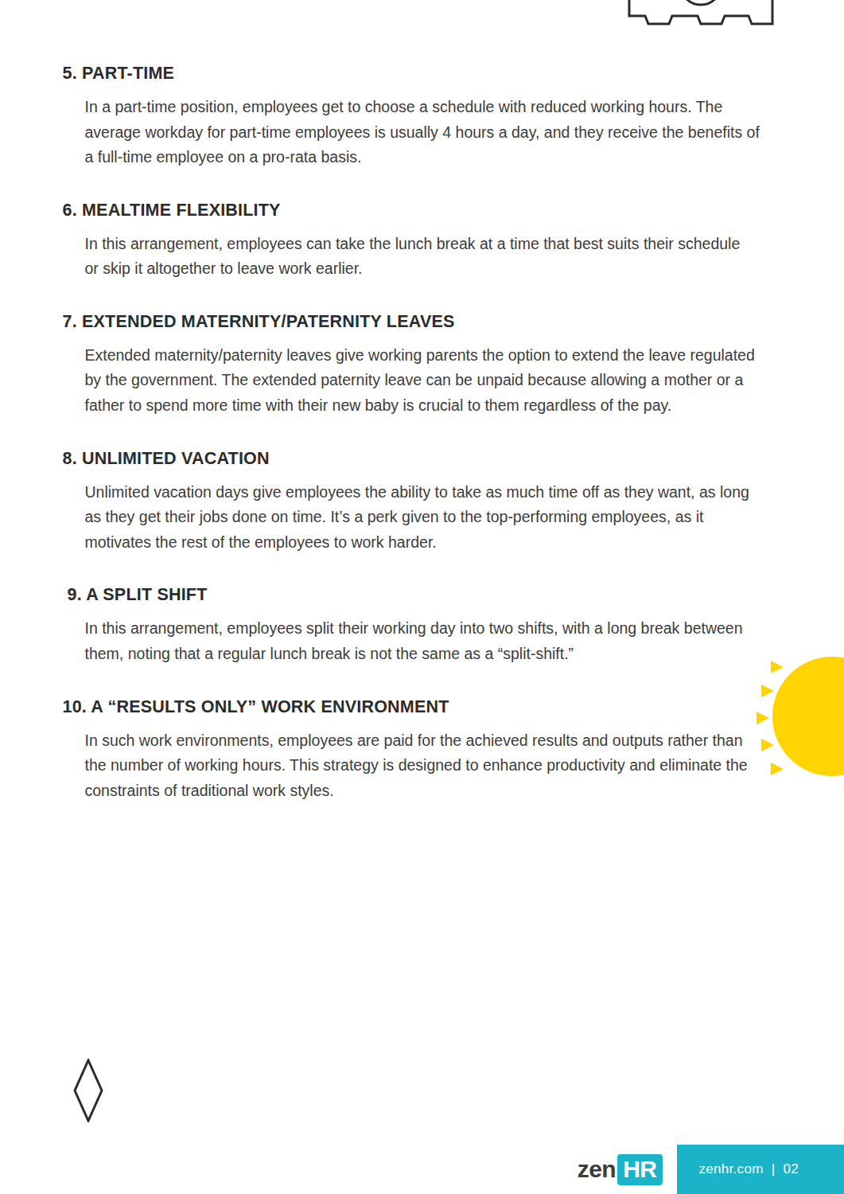5. Part-time
In a part-time position, employees get to choose a schedule with reduced working hours. The average workday for part-time employees is usually 4 hours a day, and they receive the benefits of a full-time employee on a pro-rata basis.
6. Mealtime Flexibility
In this arrangement, employees can take the lunch break at a time that best suits their schedule or skip it altogether to leave work earlier.
7. Extended Maternity/Paternity Leaves
Extended maternity/paternity leaves give working parents the option to extend the leave regulated by the government. The extended paternity leave can be unpaid because allowing a mother or a father to spend more time with their new baby is crucial to them regardless of the pay.
8. Unlimited Vacation
Unlimited vacation days give employees the ability to take as much time off as they want, as long as they get their jobs done on time. It’s a perk given to the top-performing employees, as it motivates the rest of the employees to work harder.
9. A Split Shift
In this arrangement, employees split their working day into two shifts, with a long break between them, noting that a regular lunch break is not the same as a “split-shift.”
10. A “Results Only” Work Environment
In such work environments, employees are paid for the achieved results and outputs rather than the number of working hours. This strategy is designed to enhance productivity and eliminate the constraints of traditional work styles.
zen HR
zenhr.com | 02